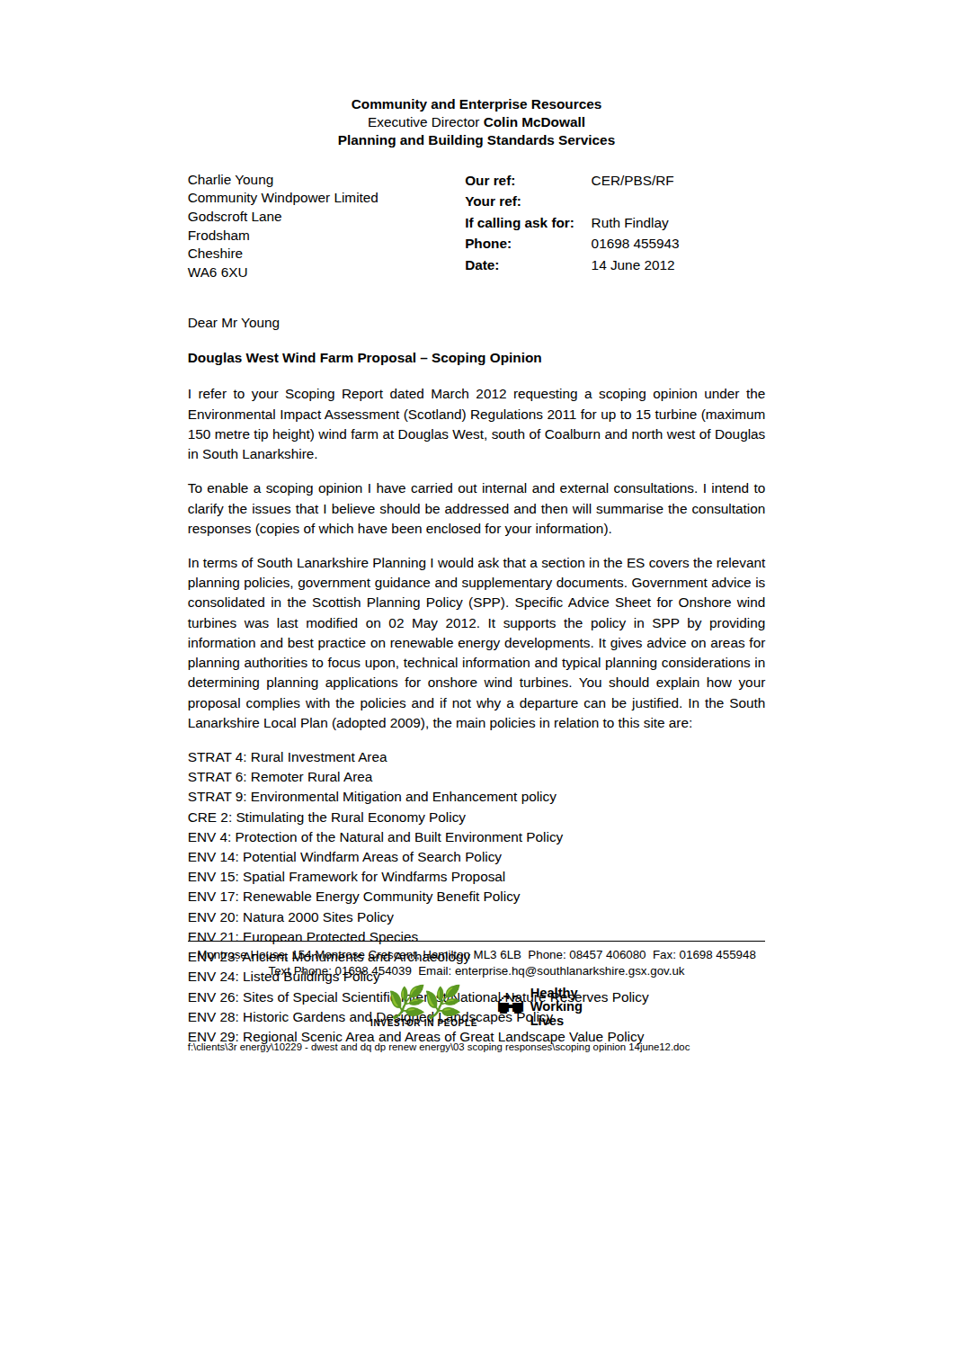Community and Enterprise Resources
Executive Director Colin McDowall
Planning and Building Standards Services
Charlie Young
Community Windpower Limited
Godscroft Lane
Frodsham
Cheshire
WA6 6XU
| Our ref: | CER/PBS/RF |
| Your ref: | |
| If calling ask for: | Ruth Findlay |
| Phone: | 01698 455943 |
| Date: | 14 June 2012 |
Dear Mr Young
Douglas West Wind Farm Proposal – Scoping Opinion
I refer to your Scoping Report dated March 2012 requesting a scoping opinion under the Environmental Impact Assessment (Scotland) Regulations 2011 for up to 15 turbine (maximum 150 metre tip height) wind farm at Douglas West, south of Coalburn and north west of Douglas in South Lanarkshire.
To enable a scoping opinion I have carried out internal and external consultations. I intend to clarify the issues that I believe should be addressed and then will summarise the consultation responses (copies of which have been enclosed for your information).
In terms of South Lanarkshire Planning I would ask that a section in the ES covers the relevant planning policies, government guidance and supplementary documents. Government advice is consolidated in the Scottish Planning Policy (SPP). Specific Advice Sheet for Onshore wind turbines was last modified on 02 May 2012. It supports the policy in SPP by providing information and best practice on renewable energy developments. It gives advice on areas for planning authorities to focus upon, technical information and typical planning considerations in determining planning applications for onshore wind turbines. You should explain how your proposal complies with the policies and if not why a departure can be justified. In the South Lanarkshire Local Plan (adopted 2009), the main policies in relation to this site are:
STRAT 4: Rural Investment Area
STRAT 6: Remoter Rural Area
STRAT 9: Environmental Mitigation and Enhancement policy
CRE 2: Stimulating the Rural Economy Policy
ENV 4: Protection of the Natural and Built Environment Policy
ENV 14: Potential Windfarm Areas of Search Policy
ENV 15: Spatial Framework for Windfarms Proposal
ENV 17: Renewable Energy Community Benefit Policy
ENV 20: Natura 2000 Sites Policy
ENV 21: European Protected Species
ENV 23: Ancient Monuments and Archaeology
ENV 24: Listed Buildings Policy
ENV 26: Sites of Special Scientific Interest/National Nature Reserves Policy
ENV 28: Historic Gardens and Designed Landscapes Policy
ENV 29: Regional Scenic Area and Areas of Great Landscape Value Policy
Montrose House, 154 Montrose Crescent, Hamilton ML3 6LB Phone: 08457 406080 Fax: 01698 455948
Text Phone: 01698 454039 Email: enterprise.hq@southlanarkshire.gsx.gov.uk
🌿🌿
INVESTOR IN PEOPLE
🕶Healthy
Working
Lives
f:\clients\3r energy\10229 - dwest and dq dp renew energy\03 scoping responses\scoping opinion 14june12.doc